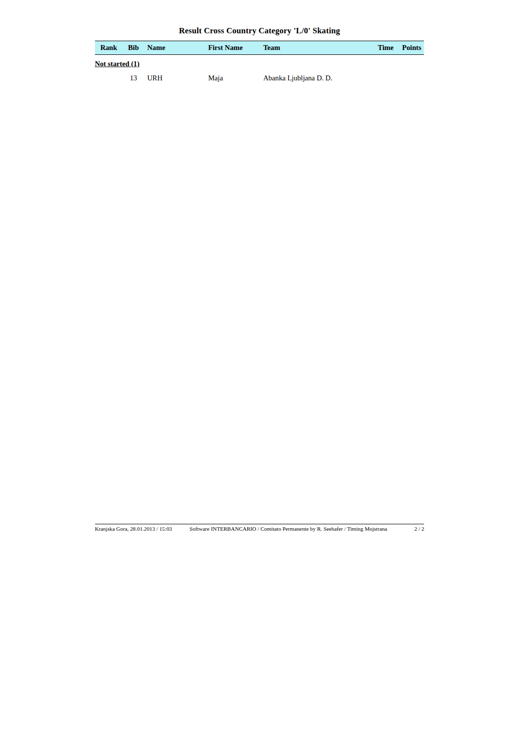Result Cross Country Category 'L/0' Skating
| Rank | Bib | Name | First Name | Team | Time | Points |
| --- | --- | --- | --- | --- | --- | --- |
| Not started (1) |
| | 13 | URH | Maja | Abanka Ljubljana D. D. | | |
Kranjska Gora, 28.01.2013 / 15:03
Software INTERBANCARIO / Comitato Permanente by R. Seehafer / Timing Mojstrana
2 / 2